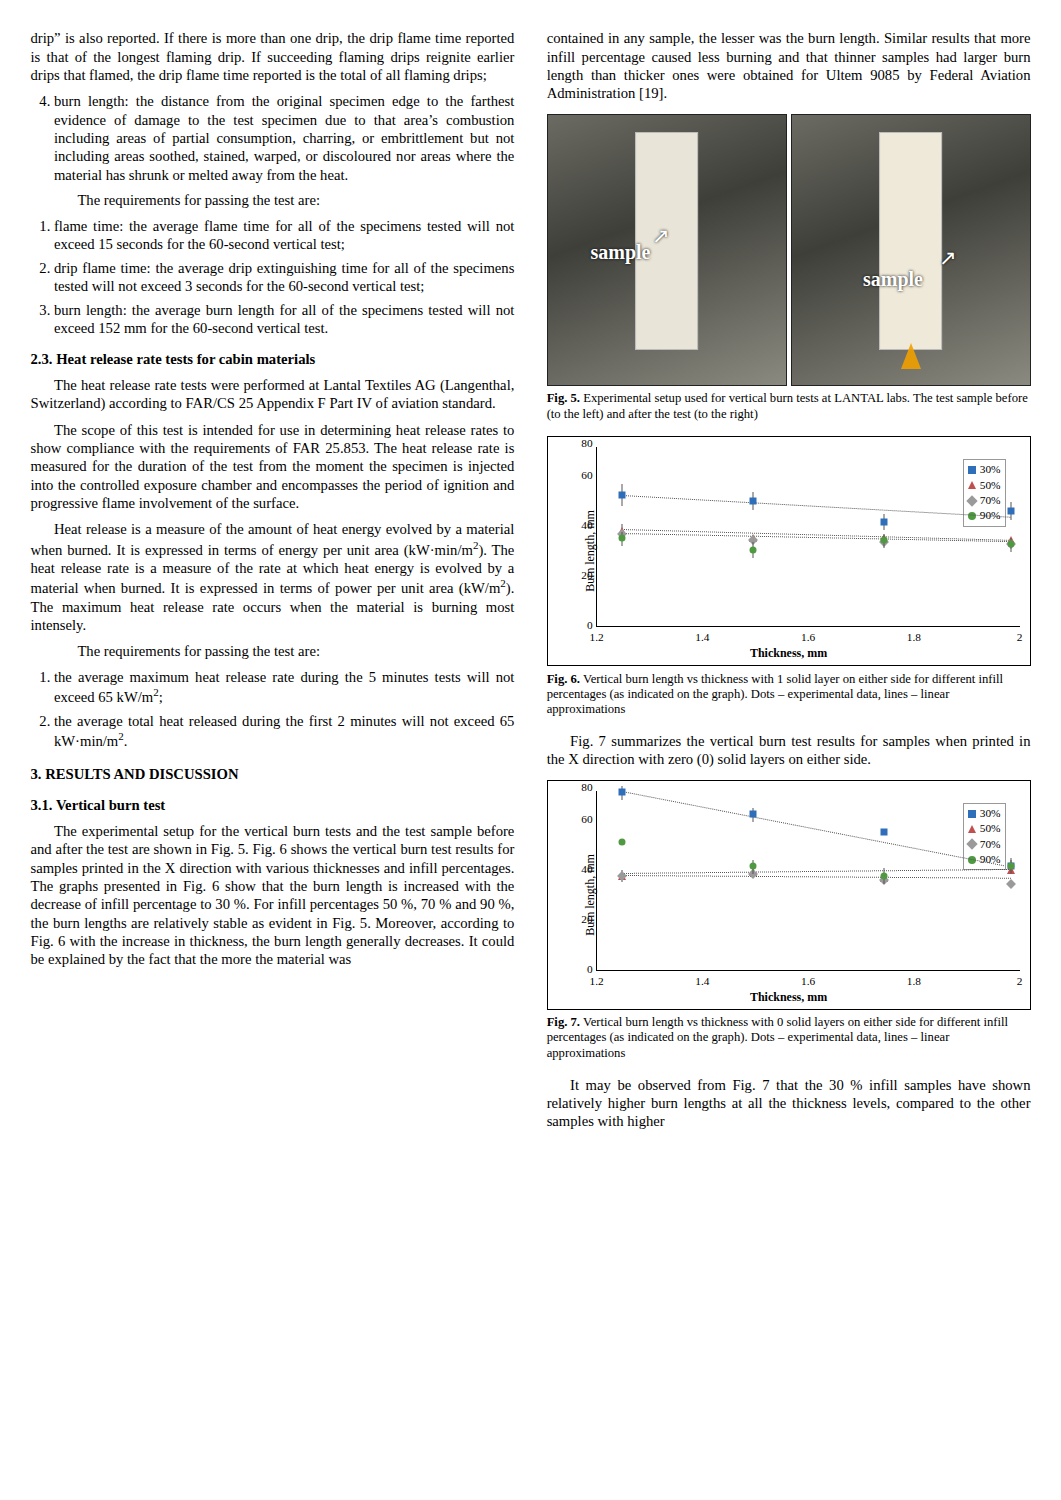drip” is also reported. If there is more than one drip, the drip flame time reported is that of the longest flaming drip. If succeeding flaming drips reignite earlier drips that flamed, the drip flame time reported is the total of all flaming drips;
burn length: the distance from the original specimen edge to the farthest evidence of damage to the test specimen due to that area’s combustion including areas of partial consumption, charring, or embrittlement but not including areas soothed, stained, warped, or discoloured nor areas where the material has shrunk or melted away from the heat.
The requirements for passing the test are:
flame time: the average flame time for all of the specimens tested will not exceed 15 seconds for the 60-second vertical test;
drip flame time: the average drip extinguishing time for all of the specimens tested will not exceed 3 seconds for the 60-second vertical test;
burn length: the average burn length for all of the specimens tested will not exceed 152 mm for the 60-second vertical test.
2.3. Heat release rate tests for cabin materials
The heat release rate tests were performed at Lantal Textiles AG (Langenthal, Switzerland) according to FAR/CS 25 Appendix F Part IV of aviation standard.
The scope of this test is intended for use in determining heat release rates to show compliance with the requirements of FAR 25.853. The heat release rate is measured for the duration of the test from the moment the specimen is injected into the controlled exposure chamber and encompasses the period of ignition and progressive flame involvement of the surface.
Heat release is a measure of the amount of heat energy evolved by a material when burned. It is expressed in terms of energy per unit area (kW·min/m2). The heat release rate is a measure of the rate at which heat energy is evolved by a material when burned. It is expressed in terms of power per unit area (kW/m2). The maximum heat release rate occurs when the material is burning most intensely.
The requirements for passing the test are:
the average maximum heat release rate during the 5 minutes tests will not exceed 65 kW/m2;
the average total heat released during the first 2 minutes will not exceed 65 kW·min/m2.
3. RESULTS AND DISCUSSION
3.1. Vertical burn test
The experimental setup for the vertical burn tests and the test sample before and after the test are shown in Fig. 5. Fig. 6 shows the vertical burn test results for samples printed in the X direction with various thicknesses and infill percentages. The graphs presented in Fig. 6 show that the burn length is increased with the decrease of infill percentage to 30 %. For infill percentages 50 %, 70 % and 90 %, the burn lengths are relatively stable as evident in Fig. 5. Moreover, according to Fig. 6 with the increase in thickness, the burn length generally decreases. It could be explained by the fact that the more the material was
contained in any sample, the lesser was the burn length. Similar results that more infill percentage caused less burning and that thinner samples had larger burn length than thicker ones were obtained for Ultem 9085 by Federal Aviation Administration [19].
sample
↗
sample
↗
Fig. 5. Experimental setup used for vertical burn tests at LANTAL labs. The test sample before (to the left) and after the test (to the right)
Burn length, mm
0
20
40
60
80
1.2
1.4
1.6
1.8
2
30%
50%
70%
90%
Thickness, mm
Fig. 6. Vertical burn length vs thickness with 1 solid layer on either side for different infill percentages (as indicated on the graph). Dots – experimental data, lines – linear approximations
Fig. 7 summarizes the vertical burn test results for samples when printed in the X direction with zero (0) solid layers on either side.
Burn length, mm
0
20
40
60
80
1.2
1.4
1.6
1.8
2
30%
50%
70%
90%
Thickness, mm
Fig. 7. Vertical burn length vs thickness with 0 solid layers on either side for different infill percentages (as indicated on the graph). Dots – experimental data, lines – linear approximations
It may be observed from Fig. 7 that the 30 % infill samples have shown relatively higher burn lengths at all the thickness levels, compared to the other samples with higher